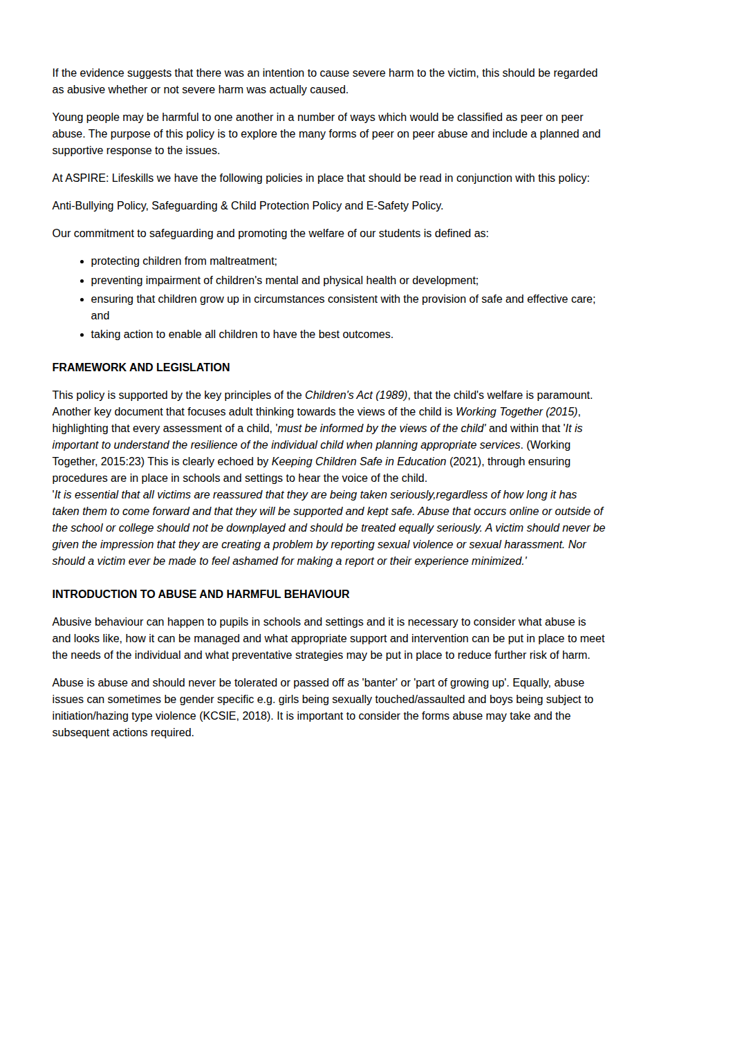If the evidence suggests that there was an intention to cause severe harm to the victim, this should be regarded as abusive whether or not severe harm was actually caused.
Young people may be harmful to one another in a number of ways which would be classified as peer on peer abuse. The purpose of this policy is to explore the many forms of peer on peer abuse and include a planned and supportive response to the issues.
At ASPIRE: Lifeskills we have the following policies in place that should be read in conjunction with this policy:
Anti-Bullying Policy, Safeguarding & Child Protection Policy and E-Safety Policy.
Our commitment to safeguarding and promoting the welfare of our students is defined as:
protecting children from maltreatment;
preventing impairment of children's mental and physical health or development;
ensuring that children grow up in circumstances consistent with the provision of safe and effective care; and
taking action to enable all children to have the best outcomes.
Framework and Legislation
This policy is supported by the key principles of the Children's Act (1989), that the child's welfare is paramount. Another key document that focuses adult thinking towards the views of the child is Working Together (2015), highlighting that every assessment of a child, 'must be informed by the views of the child' and within that 'It is important to understand the resilience of the individual child when planning appropriate services. (Working Together, 2015:23) This is clearly echoed by Keeping Children Safe in Education (2021), through ensuring procedures are in place in schools and settings to hear the voice of the child.
'It is essential that all victims are reassured that they are being taken seriously,regardless of how long it has taken them to come forward and that they will be supported and kept safe. Abuse that occurs online or outside of the school or college should not be downplayed and should be treated equally seriously. A victim should never be given the impression that they are creating a problem by reporting sexual violence or sexual harassment. Nor should a victim ever be made to feel ashamed for making a report or their experience minimized.'
Introduction to Abuse and Harmful Behaviour
Abusive behaviour can happen to pupils in schools and settings and it is necessary to consider what abuse is and looks like, how it can be managed and what appropriate support and intervention can be put in place to meet the needs of the individual and what preventative strategies may be put in place to reduce further risk of harm.
Abuse is abuse and should never be tolerated or passed off as 'banter' or 'part of growing up'. Equally, abuse issues can sometimes be gender specific e.g. girls being sexually touched/assaulted and boys being subject to initiation/hazing type violence (KCSIE, 2018). It is important to consider the forms abuse may take and the subsequent actions required.